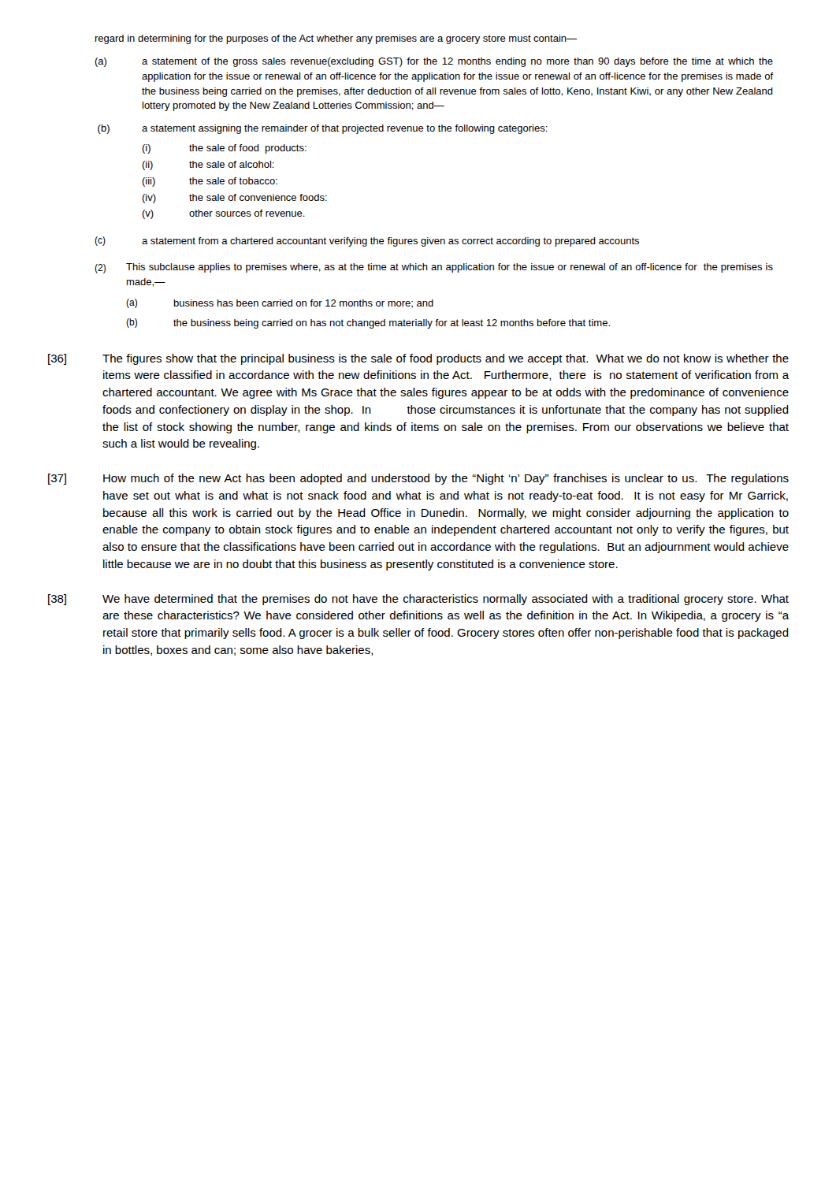regard in determining for the purposes of the Act whether any premises are a grocery store must contain—
(a)
a statement of the gross sales revenue(excluding GST) for the 12 months ending no more than 90 days before the time at which the application for the issue or renewal of an off-licence for the application for the issue or renewal of an off-licence for the premises is made of the business being carried on the premises, after deduction of all revenue from sales of lotto, Keno, Instant Kiwi, or any other New Zealand lottery promoted by the New Zealand Lotteries Commission; and—
(b)
a statement assigning the remainder of that projected revenue to the following categories:
(i)
the sale of food products:
(ii)
the sale of alcohol:
(iii)
the sale of tobacco:
(iv)
the sale of convenience foods:
(v)
other sources of revenue.
(c)
a statement from a chartered accountant verifying the figures given as correct according to prepared accounts
(2)
This subclause applies to premises where, as at the time at which an application for the issue or renewal of an off-licence for the premises is made,—
(a)
business has been carried on for 12 months or more; and
(b)
the business being carried on has not changed materially for at least 12 months before that time.
[36]
The figures show that the principal business is the sale of food products and we accept that. What we do not know is whether the items were classified in accordance with the new definitions in the Act. Furthermore, there is no statement of verification from a chartered accountant. We agree with Ms Grace that the sales figures appear to be at odds with the predominance of convenience foods and confectionery on display in the shop. In those circumstances it is unfortunate that the company has not supplied the list of stock showing the number, range and kinds of items on sale on the premises. From our observations we believe that such a list would be revealing.
[37]
How much of the new Act has been adopted and understood by the “Night ‘n’ Day” franchises is unclear to us. The regulations have set out what is and what is not snack food and what is and what is not ready-to-eat food. It is not easy for Mr Garrick, because all this work is carried out by the Head Office in Dunedin. Normally, we might consider adjourning the application to enable the company to obtain stock figures and to enable an independent chartered accountant not only to verify the figures, but also to ensure that the classifications have been carried out in accordance with the regulations. But an adjournment would achieve little because we are in no doubt that this business as presently constituted is a convenience store.
[38]
We have determined that the premises do not have the characteristics normally associated with a traditional grocery store. What are these characteristics? We have considered other definitions as well as the definition in the Act. In Wikipedia, a grocery is “a retail store that primarily sells food. A grocer is a bulk seller of food. Grocery stores often offer non-perishable food that is packaged in bottles, boxes and can; some also have bakeries,